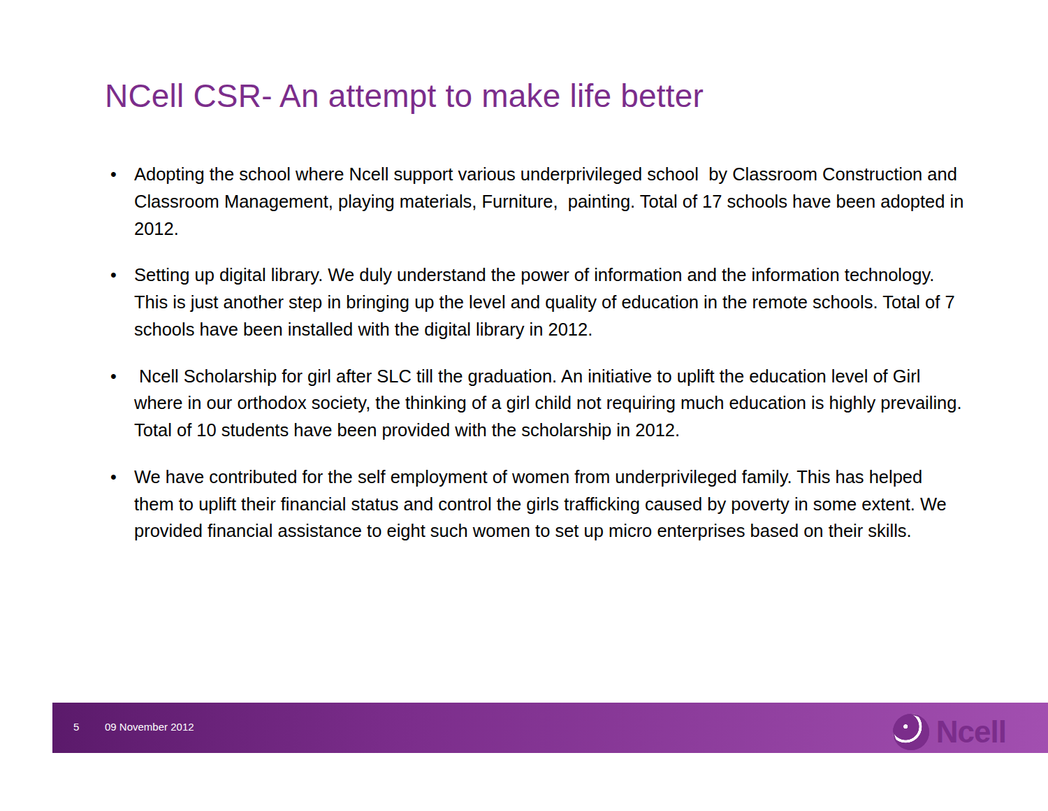NCell CSR- An attempt to make life better
Adopting the school where Ncell support various underprivileged school by Classroom Construction and Classroom Management, playing materials, Furniture, painting. Total of 17 schools have been adopted in 2012.
Setting up digital library. We duly understand the power of information and the information technology. This is just another step in bringing up the level and quality of education in the remote schools. Total of 7 schools have been installed with the digital library in 2012.
Ncell Scholarship for girl after SLC till the graduation. An initiative to uplift the education level of Girl where in our orthodox society, the thinking of a girl child not requiring much education is highly prevailing. Total of 10 students have been provided with the scholarship in 2012.
We have contributed for the self employment of women from underprivileged family. This has helped them to uplift their financial status and control the girls trafficking caused by poverty in some extent. We provided financial assistance to eight such women to set up micro enterprises based on their skills.
5 09 November 2012
Ncell